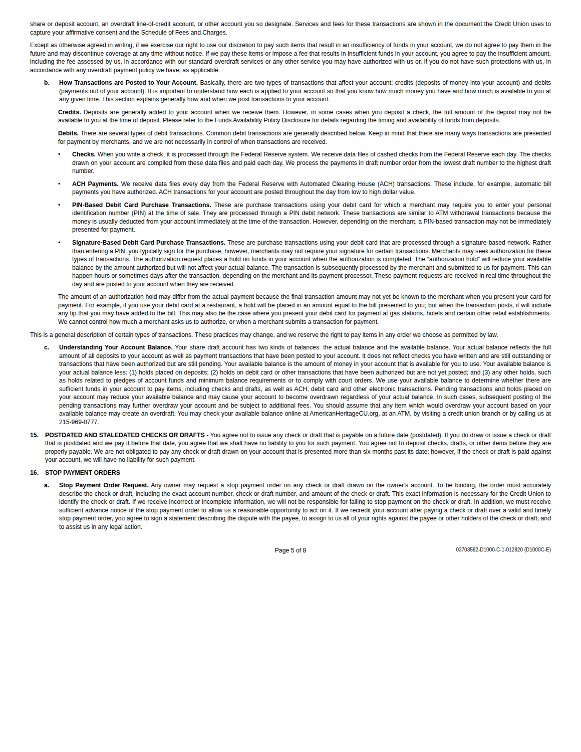share or deposit account, an overdraft line-of-credit account, or other account you so designate. Services and fees for these transactions are shown in the document the Credit Union uses to capture your affirmative consent and the Schedule of Fees and Charges.
Except as otherwise agreed in writing, if we exercise our right to use our discretion to pay such items that result in an insufficiency of funds in your account, we do not agree to pay them in the future and may discontinue coverage at any time without notice. If we pay these items or impose a fee that results in insufficient funds in your account, you agree to pay the insufficient amount, including the fee assessed by us, in accordance with our standard overdraft services or any other service you may have authorized with us or, if you do not have such protections with us, in accordance with any overdraft payment policy we have, as applicable.
b.
How Transactions are Posted to Your Account. Basically, there are two types of transactions that affect your account: credits (deposits of money into your account) and debits (payments out of your account). It is important to understand how each is applied to your account so that you know how much money you have and how much is available to you at any given time. This section explains generally how and when we post transactions to your account.
Credits. Deposits are generally added to your account when we receive them. However, in some cases when you deposit a check, the full amount of the deposit may not be available to you at the time of deposit. Please refer to the Funds Availability Policy Disclosure for details regarding the timing and availability of funds from deposits.
Debits. There are several types of debit transactions. Common debit transactions are generally described below. Keep in mind that there are many ways transactions are presented for payment by merchants, and we are not necessarily in control of when transactions are received.
•
Checks. When you write a check, it is processed through the Federal Reserve system. We receive data files of cashed checks from the Federal Reserve each day. The checks drawn on your account are compiled from these data files and paid each day. We process the payments in draft number order from the lowest draft number to the highest draft number.
•
ACH Payments. We receive data files every day from the Federal Reserve with Automated Clearing House (ACH) transactions. These include, for example, automatic bill payments you have authorized. ACH transactions for your account are posted throughout the day from low to high dollar value.
•
PIN-Based Debit Card Purchase Transactions. These are purchase transactions using your debit card for which a merchant may require you to enter your personal identification number (PIN) at the time of sale. They are processed through a PIN debit network. These transactions are similar to ATM withdrawal transactions because the money is usually deducted from your account immediately at the time of the transaction. However, depending on the merchant, a PIN-based transaction may not be immediately presented for payment.
•
Signature-Based Debit Card Purchase Transactions. These are purchase transactions using your debit card that are processed through a signature-based network. Rather than entering a PIN, you typically sign for the purchase; however, merchants may not require your signature for certain transactions. Merchants may seek authorization for these types of transactions. The authorization request places a hold on funds in your account when the authorization is completed. The “authorization hold” will reduce your available balance by the amount authorized but will not affect your actual balance. The transaction is subsequently processed by the merchant and submitted to us for payment. This can happen hours or sometimes days after the transaction, depending on the merchant and its payment processor. These payment requests are received in real time throughout the day and are posted to your account when they are received.
The amount of an authorization hold may differ from the actual payment because the final transaction amount may not yet be known to the merchant when you present your card for payment. For example, if you use your debit card at a restaurant, a hold will be placed in an amount equal to the bill presented to you; but when the transaction posts, it will include any tip that you may have added to the bill. This may also be the case where you present your debit card for payment at gas stations, hotels and certain other retail establishments. We cannot control how much a merchant asks us to authorize, or when a merchant submits a transaction for payment.
This is a general description of certain types of transactions. These practices may change, and we reserve the right to pay items in any order we choose as permitted by law.
c.
Understanding Your Account Balance. Your share draft account has two kinds of balances: the actual balance and the available balance. Your actual balance reflects the full amount of all deposits to your account as well as payment transactions that have been posted to your account. It does not reflect checks you have written and are still outstanding or transactions that have been authorized but are still pending. Your available balance is the amount of money in your account that is available for you to use. Your available balance is your actual balance less: (1) holds placed on deposits; (2) holds on debit card or other transactions that have been authorized but are not yet posted; and (3) any other holds, such as holds related to pledges of account funds and minimum balance requirements or to comply with court orders. We use your available balance to determine whether there are sufficient funds in your account to pay items, including checks and drafts, as well as ACH, debit card and other electronic transactions. Pending transactions and holds placed on your account may reduce your available balance and may cause your account to become overdrawn regardless of your actual balance. In such cases, subsequent posting of the pending transactions may further overdraw your account and be subject to additional fees. You should assume that any item which would overdraw your account based on your available balance may create an overdraft. You may check your available balance online at AmericanHeritageCU.org, at an ATM, by visiting a credit union branch or by calling us at 215-969-0777.
15.
POSTDATED AND STALEDATED CHECKS OR DRAFTS - You agree not to issue any check or draft that is payable on a future date (postdated). If you do draw or issue a check or draft that is postdated and we pay it before that date, you agree that we shall have no liability to you for such payment. You agree not to deposit checks, drafts, or other items before they are properly payable. We are not obligated to pay any check or draft drawn on your account that is presented more than six months past its date; however, if the check or draft is paid against your account, we will have no liability for such payment.
16.
STOP PAYMENT ORDERS
a.
Stop Payment Order Request. Any owner may request a stop payment order on any check or draft drawn on the owner’s account. To be binding, the order must accurately describe the check or draft, including the exact account number, check or draft number, and amount of the check or draft. This exact information is necessary for the Credit Union to identify the check or draft. If we receive incorrect or incomplete information, we will not be responsible for failing to stop payment on the check or draft. In addition, we must receive sufficient advance notice of the stop payment order to allow us a reasonable opportunity to act on it. If we recredit your account after paying a check or draft over a valid and timely stop payment order, you agree to sign a statement describing the dispute with the payee, to assign to us all of your rights against the payee or other holders of the check or draft, and to assist us in any legal action.
Page 5 of 8
03703582-D1000-C-1-012820 (D1000C-E)